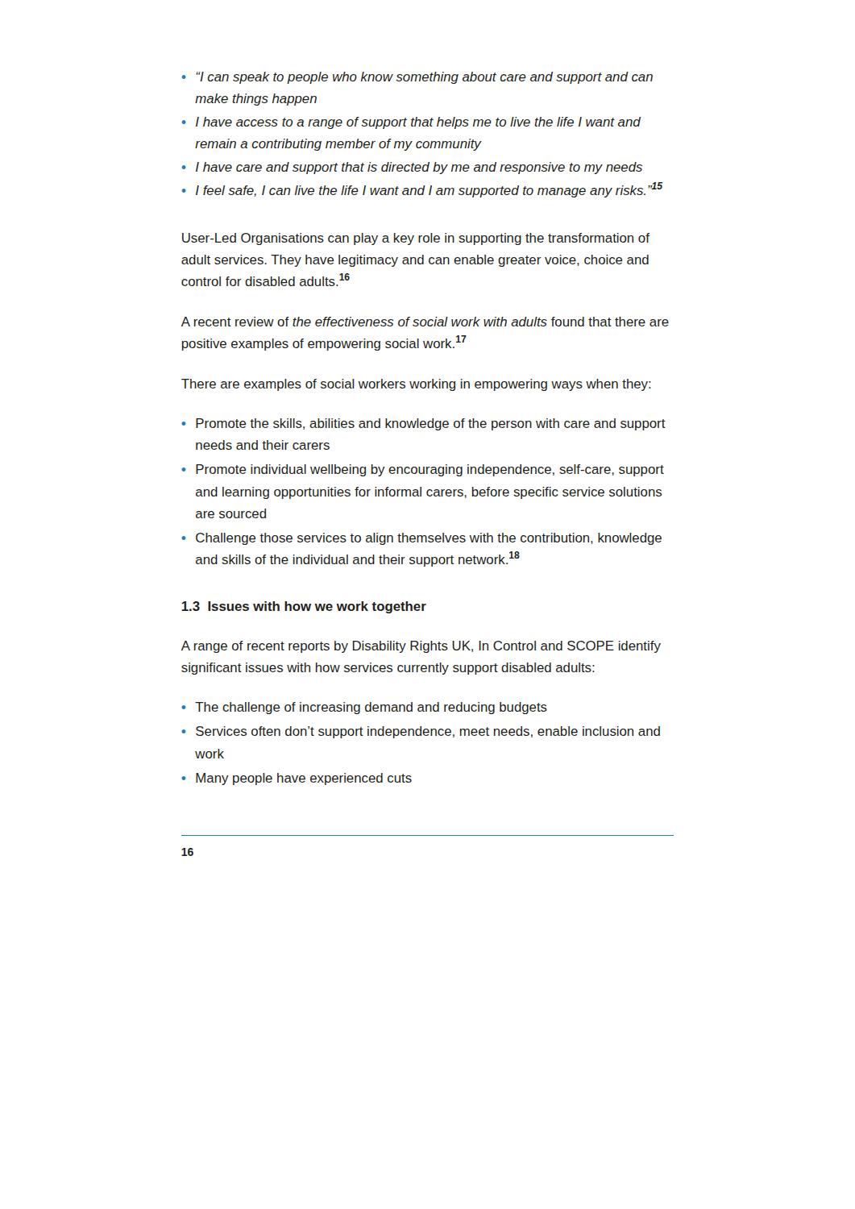“I can speak to people who know something about care and support and can make things happen
I have access to a range of support that helps me to live the life I want and remain a contributing member of my community
I have care and support that is directed by me and responsive to my needs
I feel safe, I can live the life I want and I am supported to manage any risks.”15
User-Led Organisations can play a key role in supporting the transformation of adult services. They have legitimacy and can enable greater voice, choice and control for disabled adults.16
A recent review of the effectiveness of social work with adults found that there are positive examples of empowering social work.17
There are examples of social workers working in empowering ways when they:
Promote the skills, abilities and knowledge of the person with care and support needs and their carers
Promote individual wellbeing by encouraging independence, self-care, support and learning opportunities for informal carers, before specific service solutions are sourced
Challenge those services to align themselves with the contribution, knowledge and skills of the individual and their support network.18
1.3 Issues with how we work together
A range of recent reports by Disability Rights UK, In Control and SCOPE identify significant issues with how services currently support disabled adults:
The challenge of increasing demand and reducing budgets
Services often don’t support independence, meet needs, enable inclusion and work
Many people have experienced cuts
16